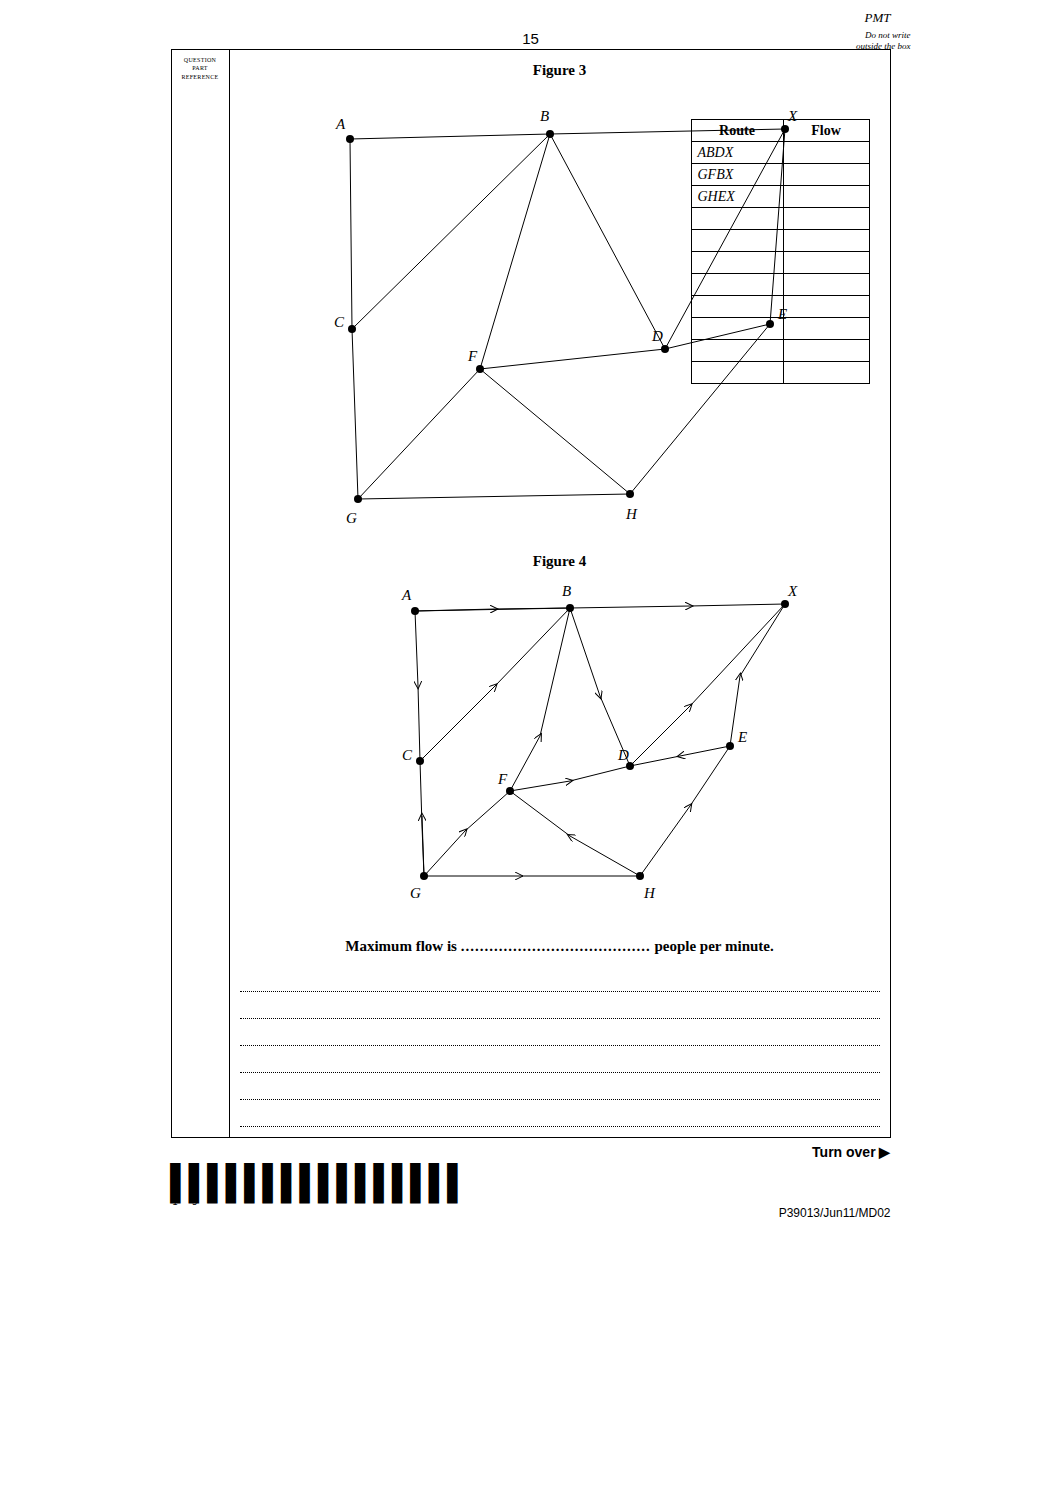PMT
15
Do not write outside the box
QUESTION
PART
REFERENCE
Figure 3
A B X C F D E G H
| Route | Flow |
| --- | --- |
| ABDX | |
| GFBX | |
| GHEX | |
Figure 4
A B X C F D E G H
Maximum flow is ........................................ people per minute.
Turn over ▶
▌▌▌▌▌▌▌▌▌▌▌▌▌▌▌▌
1 5
P39013/Jun11/MD02